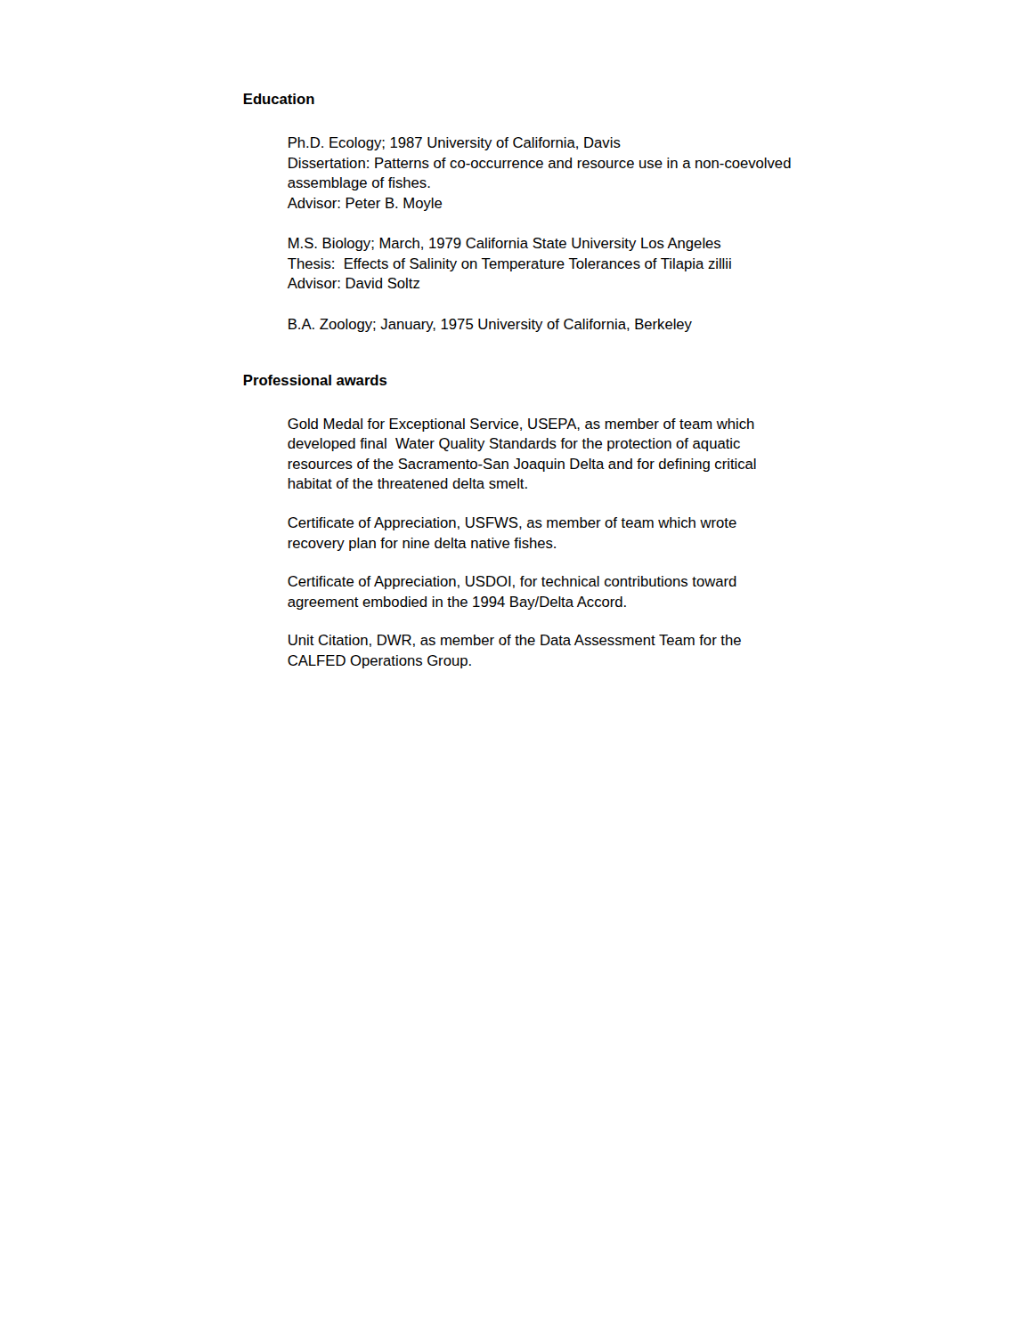Education
Ph.D. Ecology; 1987 University of California, Davis Dissertation: Patterns of co-occurrence and resource use in a non-coevolved assemblage of fishes. Advisor: Peter B. Moyle
M.S. Biology; March, 1979 California State University Los Angeles Thesis: Effects of Salinity on Temperature Tolerances of Tilapia zillii Advisor: David Soltz
B.A. Zoology; January, 1975 University of California, Berkeley
Professional awards
Gold Medal for Exceptional Service, USEPA, as member of team which developed final Water Quality Standards for the protection of aquatic resources of the Sacramento-San Joaquin Delta and for defining critical habitat of the threatened delta smelt.
Certificate of Appreciation, USFWS, as member of team which wrote recovery plan for nine delta native fishes.
Certificate of Appreciation, USDOI, for technical contributions toward agreement embodied in the 1994 Bay/Delta Accord.
Unit Citation, DWR, as member of the Data Assessment Team for the CALFED Operations Group.